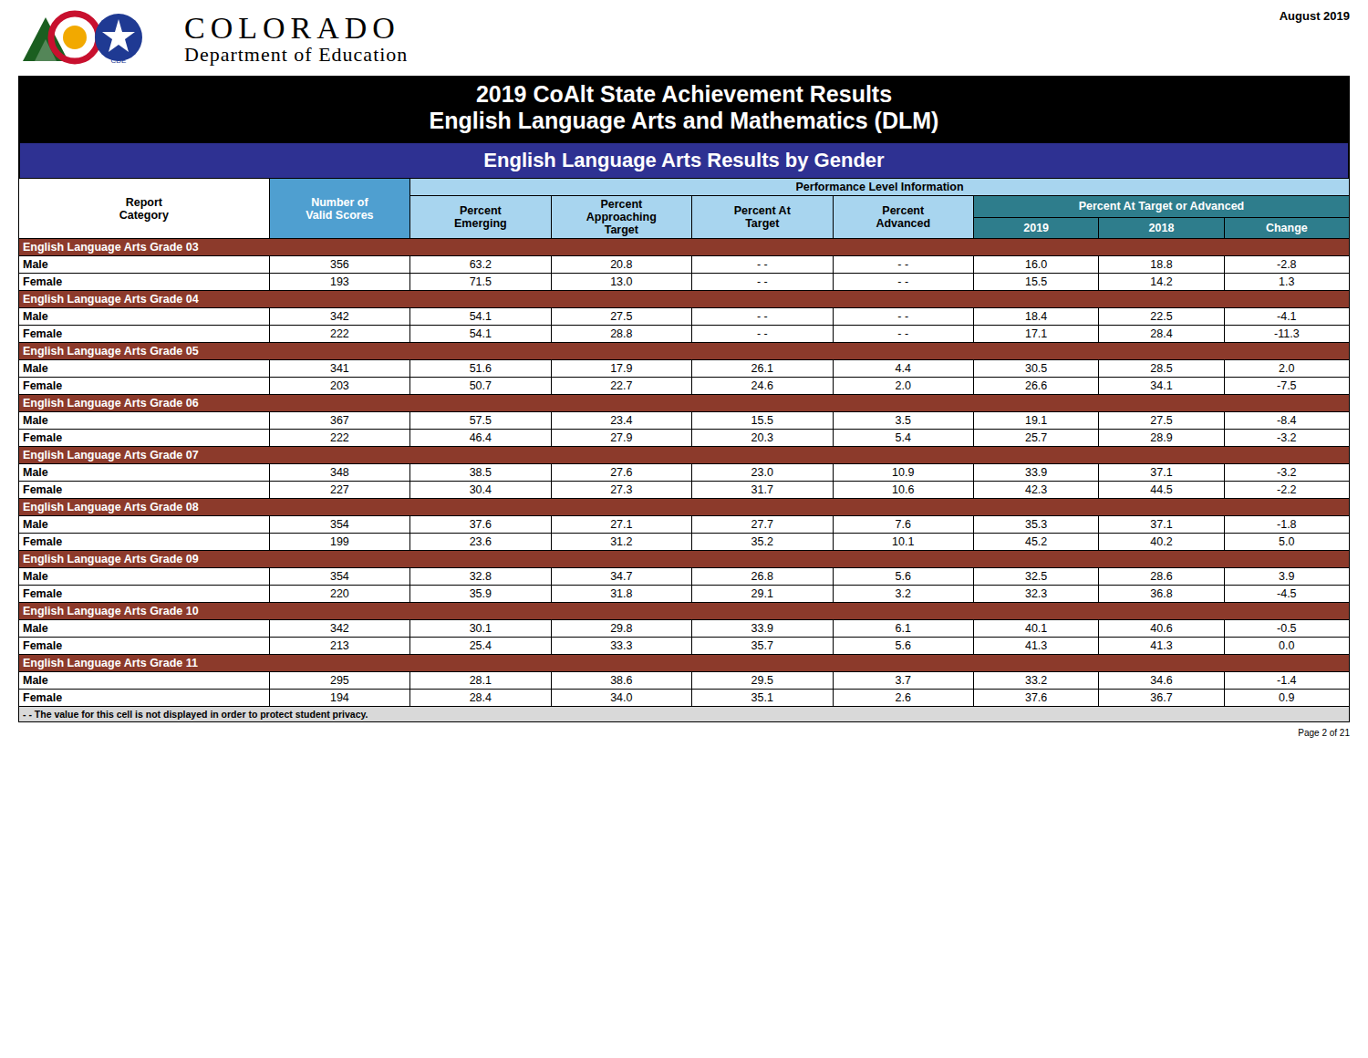August 2019
CDE
COLORADO
Department of Education
2019 CoAlt State Achievement Results
English Language Arts and Mathematics (DLM)
English Language Arts Results by Gender
| Report Category | Number of Valid Scores | Performance Level Information |
| --- | --- | --- |
| Percent Emerging | Percent Approaching Target | Percent At Target | Percent Advanced | Percent At Target or Advanced |
| 2019 | 2018 | Change |
| English Language Arts Grade 03 |
| Male | 356 | 63.2 | 20.8 | - - | - - | 16.0 | 18.8 | -2.8 |
| Female | 193 | 71.5 | 13.0 | - - | - - | 15.5 | 14.2 | 1.3 |
| English Language Arts Grade 04 |
| Male | 342 | 54.1 | 27.5 | - - | - - | 18.4 | 22.5 | -4.1 |
| Female | 222 | 54.1 | 28.8 | - - | - - | 17.1 | 28.4 | -11.3 |
| English Language Arts Grade 05 |
| Male | 341 | 51.6 | 17.9 | 26.1 | 4.4 | 30.5 | 28.5 | 2.0 |
| Female | 203 | 50.7 | 22.7 | 24.6 | 2.0 | 26.6 | 34.1 | -7.5 |
| English Language Arts Grade 06 |
| Male | 367 | 57.5 | 23.4 | 15.5 | 3.5 | 19.1 | 27.5 | -8.4 |
| Female | 222 | 46.4 | 27.9 | 20.3 | 5.4 | 25.7 | 28.9 | -3.2 |
| English Language Arts Grade 07 |
| Male | 348 | 38.5 | 27.6 | 23.0 | 10.9 | 33.9 | 37.1 | -3.2 |
| Female | 227 | 30.4 | 27.3 | 31.7 | 10.6 | 42.3 | 44.5 | -2.2 |
| English Language Arts Grade 08 |
| Male | 354 | 37.6 | 27.1 | 27.7 | 7.6 | 35.3 | 37.1 | -1.8 |
| Female | 199 | 23.6 | 31.2 | 35.2 | 10.1 | 45.2 | 40.2 | 5.0 |
| English Language Arts Grade 09 |
| Male | 354 | 32.8 | 34.7 | 26.8 | 5.6 | 32.5 | 28.6 | 3.9 |
| Female | 220 | 35.9 | 31.8 | 29.1 | 3.2 | 32.3 | 36.8 | -4.5 |
| English Language Arts Grade 10 |
| Male | 342 | 30.1 | 29.8 | 33.9 | 6.1 | 40.1 | 40.6 | -0.5 |
| Female | 213 | 25.4 | 33.3 | 35.7 | 5.6 | 41.3 | 41.3 | 0.0 |
| English Language Arts Grade 11 |
| Male | 295 | 28.1 | 38.6 | 29.5 | 3.7 | 33.2 | 34.6 | -1.4 |
| Female | 194 | 28.4 | 34.0 | 35.1 | 2.6 | 37.6 | 36.7 | 0.9 |
| - - The value for this cell is not displayed in order to protect student privacy. |
Page 2 of 21